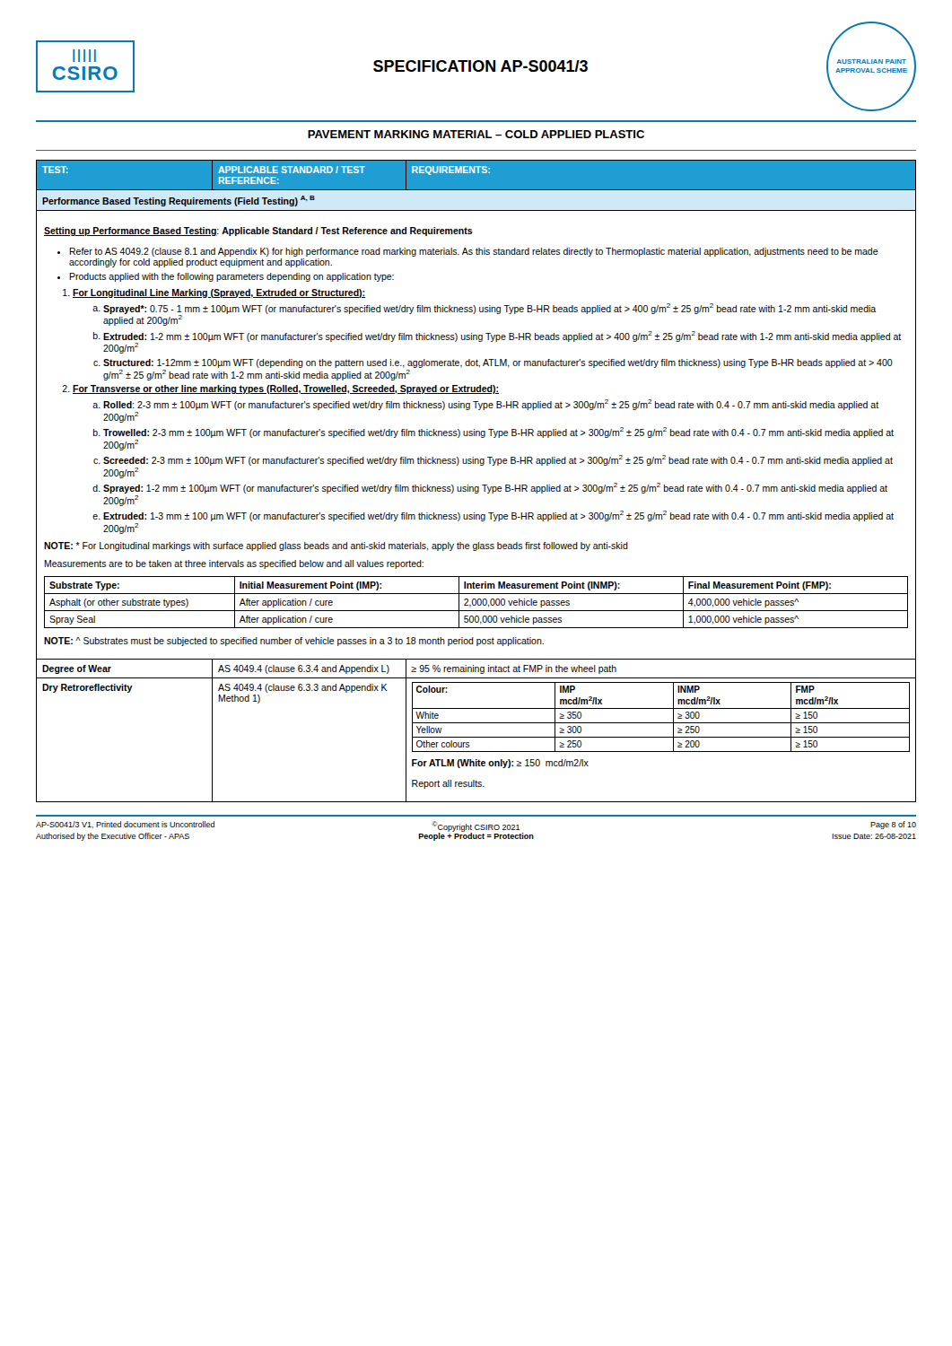|||||CSIRO
SPECIFICATION AP-S0041/3
AUSTRALIAN PAINT
APPROVAL SCHEME
PAVEMENT MARKING MATERIAL – COLD APPLIED PLASTIC
| TEST: | APPLICABLE STANDARD / TEST REFERENCE: | REQUIREMENTS: |
| --- | --- | --- |
| Performance Based Testing Requirements (Field Testing) A, B |
| Setting up Performance Based Testing : Applicable Standard / Test Reference and Requirements Refer to AS 4049.2 (clause 8.1 and Appendix K) for high performance road marking materials. As this standard relates directly to Thermoplastic material application, adjustments need to be made accordingly for cold applied product equipment and application. Products applied with the following parameters depending on application type: For Longitudinal Line Marking (Sprayed, Extruded or Structured): Sprayed*: 0.75 - 1 mm ± 100µm WFT (or manufacturer's specified wet/dry film thickness) using Type B-HR beads applied at > 400 g/m 2 ± 25 g/m 2 bead rate with 1-2 mm anti-skid media applied at 200g/m 2 Extruded: 1-2 mm ± 100µm WFT (or manufacturer's specified wet/dry film thickness) using Type B-HR beads applied at > 400 g/m 2 ± 25 g/m 2 bead rate with 1-2 mm anti-skid media applied at 200g/m 2 Structured: 1-12mm ± 100µm WFT (depending on the pattern used i.e., agglomerate, dot, ATLM, or manufacturer's specified wet/dry film thickness) using Type B-HR beads applied at > 400 g/m 2 ± 25 g/m 2 bead rate with 1-2 mm anti-skid media applied at 200g/m 2 For Transverse or other line marking types (Rolled, Trowelled, Screeded, Sprayed or Extruded): Rolled : 2-3 mm ± 100µm WFT (or manufacturer's specified wet/dry film thickness) using Type B-HR applied at > 300g/m 2 ± 25 g/m 2 bead rate with 0.4 - 0.7 mm anti-skid media applied at 200g/m 2 Trowelled: 2-3 mm ± 100µm WFT (or manufacturer's specified wet/dry film thickness) using Type B-HR applied at > 300g/m 2 ± 25 g/m 2 bead rate with 0.4 - 0.7 mm anti-skid media applied at 200g/m 2 Screeded: 2-3 mm ± 100µm WFT (or manufacturer's specified wet/dry film thickness) using Type B-HR applied at > 300g/m 2 ± 25 g/m 2 bead rate with 0.4 - 0.7 mm anti-skid media applied at 200g/m 2 Sprayed: 1-2 mm ± 100µm WFT (or manufacturer's specified wet/dry film thickness) using Type B-HR applied at > 300g/m 2 ± 25 g/m 2 bead rate with 0.4 - 0.7 mm anti-skid media applied at 200g/m 2 Extruded: 1-3 mm ± 100 µm WFT (or manufacturer's specified wet/dry film thickness) using Type B-HR applied at > 300g/m 2 ± 25 g/m 2 bead rate with 0.4 - 0.7 mm anti-skid media applied at 200g/m 2 NOTE: * For Longitudinal markings with surface applied glass beads and anti-skid materials, apply the glass beads first followed by anti-skid Measurements are to be taken at three intervals as specified below and all values reported: / Substrate Type: / Initial Measurement Point (IMP): / Interim Measurement Point (INMP): / Final Measurement Point (FMP): / / Asphalt (or other substrate types) / After application / cure / 2,000,000 vehicle passes / 4,000,000 vehicle passes^ / / Spray Seal / After application / cure / 500,000 vehicle passes / 1,000,000 vehicle passes^ / NOTE: ^ Substrates must be subjected to specified number of vehicle passes in a 3 to 18 month period post application. |
| Degree of Wear | AS 4049.4 (clause 6.3.4 and Appendix L) | ≥ 95 % remaining intact at FMP in the wheel path |
| Dry Retroreflectivity | AS 4049.4 (clause 6.3.3 and Appendix K Method 1) | / Colour: / IMP mcd/m 2 /lx / INMP mcd/m 2 /lx / FMP mcd/m 2 /lx / / --- / --- / --- / --- / / White / ≥ 350 / ≥ 300 / ≥ 150 / / Yellow / ≥ 300 / ≥ 250 / ≥ 150 / / Other colours / ≥ 250 / ≥ 200 / ≥ 150 / For ATLM (White only): ≥ 150 mcd/m2/lx Report all results. |
AP-S0041/3 V1, Printed document is Uncontrolled
©Copyright CSIRO 2021
Page 8 of 10
Authorised by the Executive Officer - APAS
People + Product = Protection
Issue Date: 26-08-2021